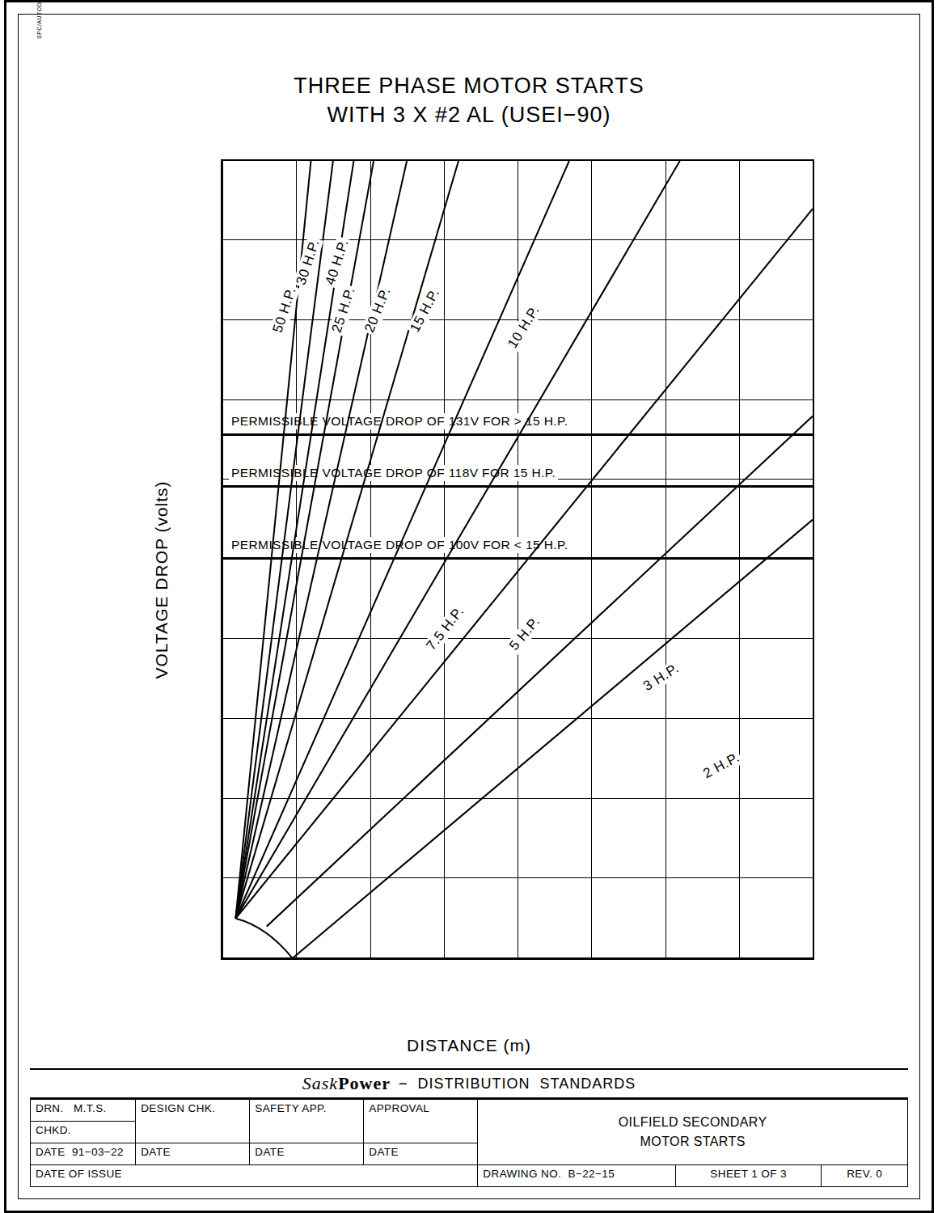SPC/AUTODRAFT
THREE PHASE MOTOR STARTS
WITH 3 X #2 AL (USEI−90)
VOLTAGE DROP (volts)
DISTANCE (m)
PERMISSIBLE VOLTAGE DROP OF 131V FOR > 15 H.P.
PERMISSIBLE VOLTAGE DROP OF 118V FOR 15 H.P.
PERMISSIBLE VOLTAGE DROP OF 100V FOR < 15 H.P.
0
10
20
30
40
50
60
70
80
90
100
110
120
130
140
150
160
170
180
190
200
0
200
400
600
800
1000
1200
1400
1600
50 H.P.
30 H.P.
40 H.P.
25 H.P.
20 H.P.
15 H.P.
10 H.P.
7.5 H.P.
5 H.P.
3 H.P.
2 H.P.
SaskPower − DISTRIBUTION STANDARDS
| DRN. M.T.S. | DESIGN CHK. | SAFETY APP. | APPROVAL | OILFIELD SECONDARY MOTOR STARTS |
| CHKD. |
| DATE 91−03−22 | DATE | DATE | DATE |
| DATE OF ISSUE | / DRAWING NO. B−22−15 / SHEET 1 OF 3 / REV. 0 / |